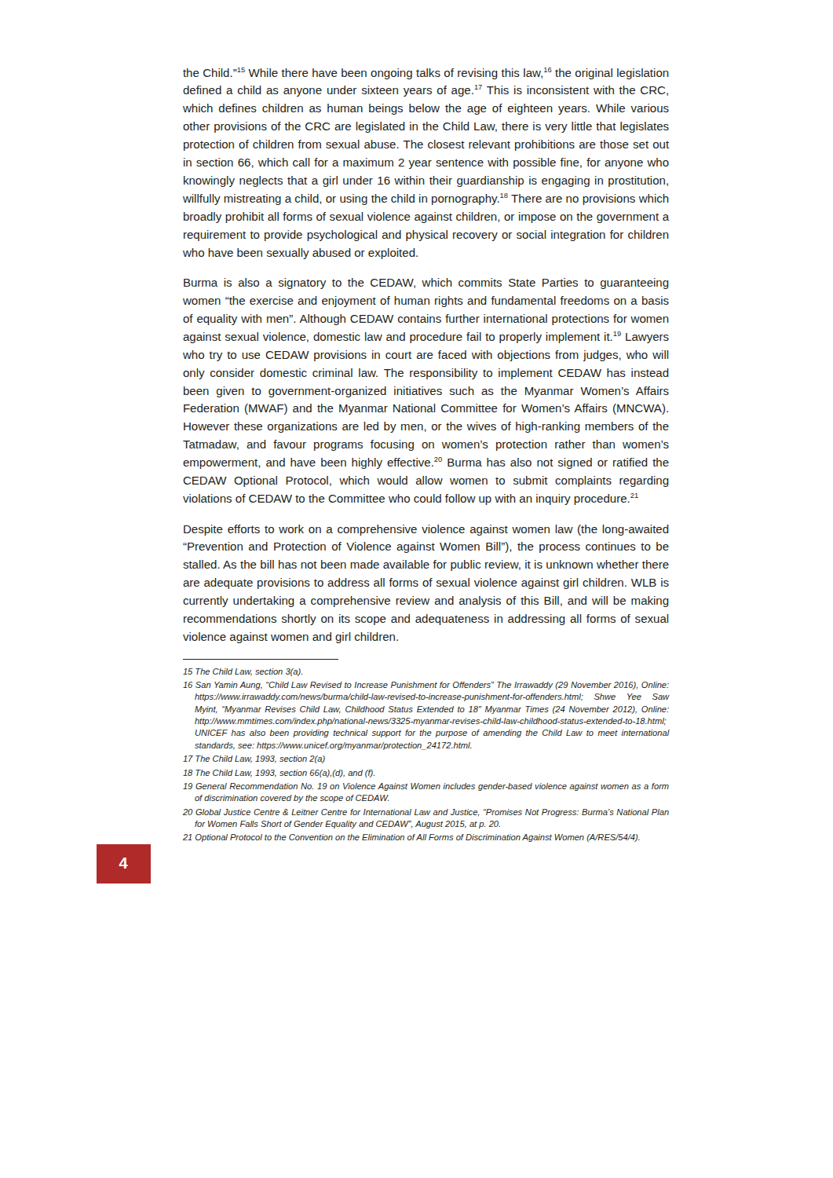the Child.”15 While there have been ongoing talks of revising this law,16 the original legislation defined a child as anyone under sixteen years of age.17 This is inconsistent with the CRC, which defines children as human beings below the age of eighteen years. While various other provisions of the CRC are legislated in the Child Law, there is very little that legislates protection of children from sexual abuse. The closest relevant prohibitions are those set out in section 66, which call for a maximum 2 year sentence with possible fine, for anyone who knowingly neglects that a girl under 16 within their guardianship is engaging in prostitution, willfully mistreating a child, or using the child in pornography.18 There are no provisions which broadly prohibit all forms of sexual violence against children, or impose on the government a requirement to provide psychological and physical recovery or social integration for children who have been sexually abused or exploited.
Burma is also a signatory to the CEDAW, which commits State Parties to guaranteeing women “the exercise and enjoyment of human rights and fundamental freedoms on a basis of equality with men”. Although CEDAW contains further international protections for women against sexual violence, domestic law and procedure fail to properly implement it.19 Lawyers who try to use CEDAW provisions in court are faced with objections from judges, who will only consider domestic criminal law. The responsibility to implement CEDAW has instead been given to government-organized initiatives such as the Myanmar Women’s Affairs Federation (MWAF) and the Myanmar National Committee for Women’s Affairs (MNCWA). However these organizations are led by men, or the wives of high-ranking members of the Tatmadaw, and favour programs focusing on women’s protection rather than women’s empowerment, and have been highly effective.20 Burma has also not signed or ratified the CEDAW Optional Protocol, which would allow women to submit complaints regarding violations of CEDAW to the Committee who could follow up with an inquiry procedure.21
Despite efforts to work on a comprehensive violence against women law (the long-awaited “Prevention and Protection of Violence against Women Bill”), the process continues to be stalled. As the bill has not been made available for public review, it is unknown whether there are adequate provisions to address all forms of sexual violence against girl children. WLB is currently undertaking a comprehensive review and analysis of this Bill, and will be making recommendations shortly on its scope and adequateness in addressing all forms of sexual violence against women and girl children.
15 The Child Law, section 3(a).
16 San Yamin Aung, “Child Law Revised to Increase Punishment for Offenders” The Irrawaddy (29 November 2016), Online: https://www.irrawaddy.com/news/burma/child-law-revised-to-increase-punishment-for-offenders.html; Shwe Yee Saw Myint, “Myanmar Revises Child Law, Childhood Status Extended to 18” Myanmar Times (24 November 2012), Online: http://www.mmtimes.com/index.php/national-news/3325-myanmar-revises-child-law-childhood-status-extended-to-18.html; UNICEF has also been providing technical support for the purpose of amending the Child Law to meet international standards, see: https://www.unicef.org/myanmar/protection_24172.html.
17 The Child Law, 1993, section 2(a)
18 The Child Law, 1993, section 66(a),(d), and (f).
19 General Recommendation No. 19 on Violence Against Women includes gender-based violence against women as a form of discrimination covered by the scope of CEDAW.
20 Global Justice Centre & Leitner Centre for International Law and Justice, “Promises Not Progress: Burma’s National Plan for Women Falls Short of Gender Equality and CEDAW”, August 2015, at p. 20.
21 Optional Protocol to the Convention on the Elimination of All Forms of Discrimination Against Women (A/RES/54/4).
4